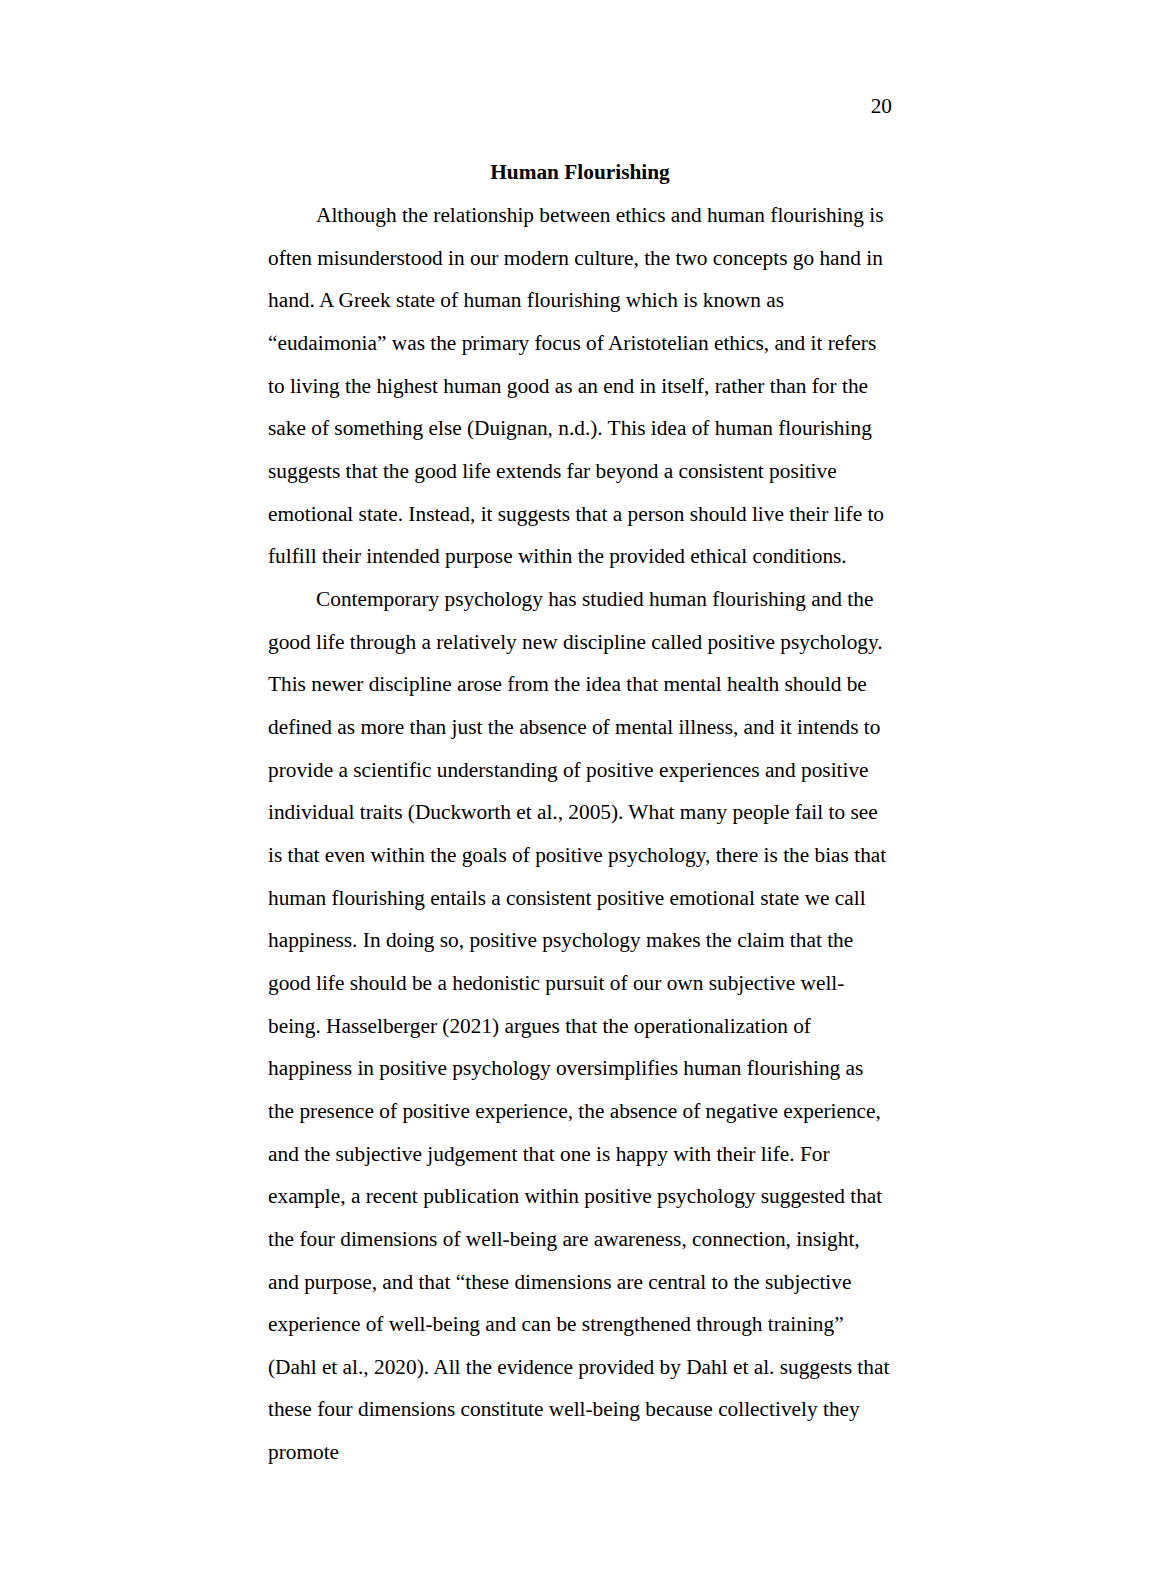20
Human Flourishing
Although the relationship between ethics and human flourishing is often misunderstood in our modern culture, the two concepts go hand in hand. A Greek state of human flourishing which is known as “eudaimonia” was the primary focus of Aristotelian ethics, and it refers to living the highest human good as an end in itself, rather than for the sake of something else (Duignan, n.d.). This idea of human flourishing suggests that the good life extends far beyond a consistent positive emotional state. Instead, it suggests that a person should live their life to fulfill their intended purpose within the provided ethical conditions.
Contemporary psychology has studied human flourishing and the good life through a relatively new discipline called positive psychology. This newer discipline arose from the idea that mental health should be defined as more than just the absence of mental illness, and it intends to provide a scientific understanding of positive experiences and positive individual traits (Duckworth et al., 2005). What many people fail to see is that even within the goals of positive psychology, there is the bias that human flourishing entails a consistent positive emotional state we call happiness. In doing so, positive psychology makes the claim that the good life should be a hedonistic pursuit of our own subjective well-being. Hasselberger (2021) argues that the operationalization of happiness in positive psychology oversimplifies human flourishing as the presence of positive experience, the absence of negative experience, and the subjective judgement that one is happy with their life. For example, a recent publication within positive psychology suggested that the four dimensions of well-being are awareness, connection, insight, and purpose, and that “these dimensions are central to the subjective experience of well-being and can be strengthened through training” (Dahl et al., 2020). All the evidence provided by Dahl et al. suggests that these four dimensions constitute well-being because collectively they promote